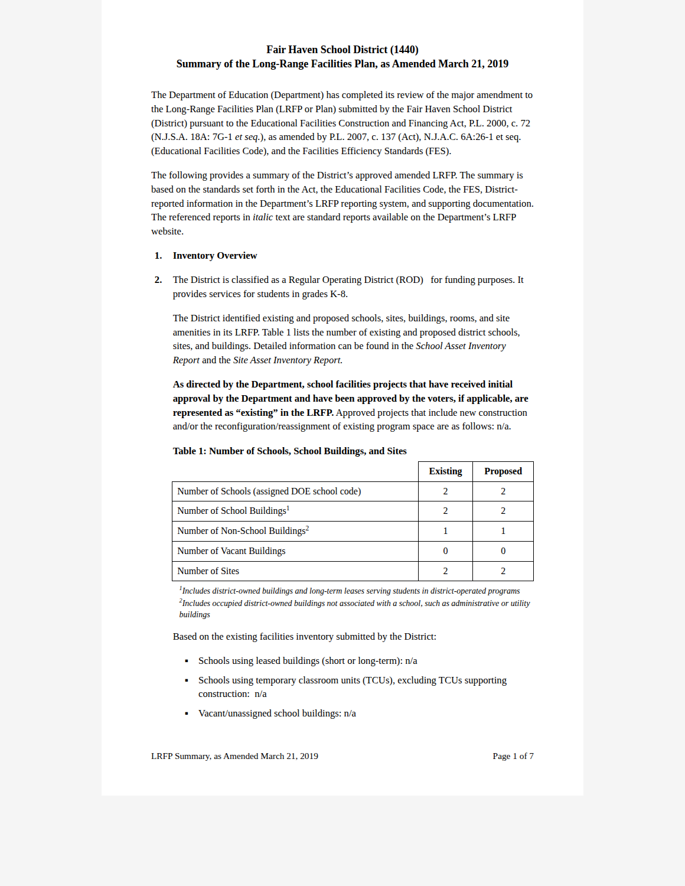Fair Haven School District (1440) Summary of the Long-Range Facilities Plan, as Amended March 21, 2019
The Department of Education (Department) has completed its review of the major amendment to the Long-Range Facilities Plan (LRFP or Plan) submitted by the Fair Haven School District (District) pursuant to the Educational Facilities Construction and Financing Act, P.L. 2000, c. 72 (N.J.S.A. 18A: 7G-1 et seq.), as amended by P.L. 2007, c. 137 (Act), N.J.A.C. 6A:26-1 et seq. (Educational Facilities Code), and the Facilities Efficiency Standards (FES).
The following provides a summary of the District’s approved amended LRFP. The summary is based on the standards set forth in the Act, the Educational Facilities Code, the FES, District-reported information in the Department’s LRFP reporting system, and supporting documentation. The referenced reports in italic text are standard reports available on the Department’s LRFP website.
Inventory Overview
The District is classified as a Regular Operating District (ROD) for funding purposes. It provides services for students in grades K-8.
The District identified existing and proposed schools, sites, buildings, rooms, and site amenities in its LRFP. Table 1 lists the number of existing and proposed district schools, sites, and buildings. Detailed information can be found in the School Asset Inventory Report and the Site Asset Inventory Report.
As directed by the Department, school facilities projects that have received initial approval by the Department and have been approved by the voters, if applicable, are represented as “existing” in the LRFP. Approved projects that include new construction and/or the reconfiguration/reassignment of existing program space are as follows: n/a.
Table 1: Number of Schools, School Buildings, and Sites
| | Existing | Proposed |
| --- | --- | --- |
| Number of Schools (assigned DOE school code) | 2 | 2 |
| Number of School Buildings 1 | 2 | 2 |
| Number of Non-School Buildings 2 | 1 | 1 |
| Number of Vacant Buildings | 0 | 0 |
| Number of Sites | 2 | 2 |
1Includes district-owned buildings and long-term leases serving students in district-operated programs
2Includes occupied district-owned buildings not associated with a school, such as administrative or utility buildings
Based on the existing facilities inventory submitted by the District:
Schools using leased buildings (short or long-term): n/a
Schools using temporary classroom units (TCUs), excluding TCUs supporting construction: n/a
Vacant/unassigned school buildings: n/a
LRFP Summary, as Amended March 21, 2019 Page 1 of 7